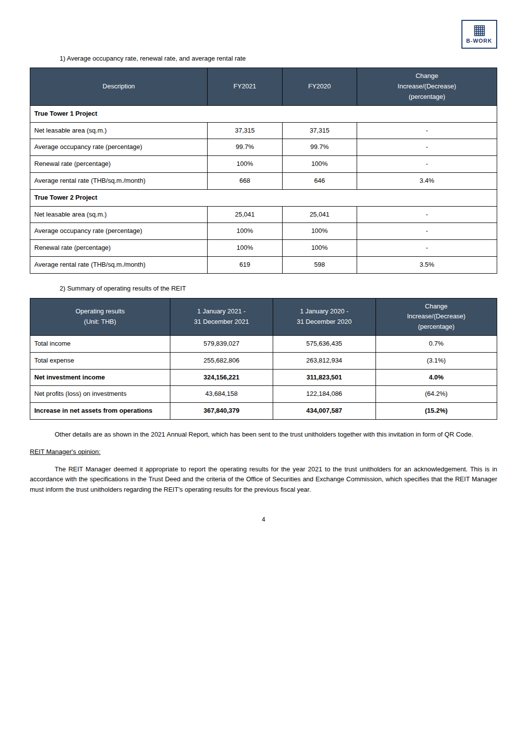▦
B-WORK
1) Average occupancy rate, renewal rate, and average rental rate
| Description | FY2021 | FY2020 | Change Increase/(Decrease) (percentage) |
| --- | --- | --- | --- |
| True Tower 1 Project |
| Net leasable area (sq.m.) | 37,315 | 37,315 | - |
| Average occupancy rate (percentage) | 99.7% | 99.7% | - |
| Renewal rate (percentage) | 100% | 100% | - |
| Average rental rate (THB/sq.m./month) | 668 | 646 | 3.4% |
| True Tower 2 Project |
| Net leasable area (sq.m.) | 25,041 | 25,041 | - |
| Average occupancy rate (percentage) | 100% | 100% | - |
| Renewal rate (percentage) | 100% | 100% | - |
| Average rental rate (THB/sq.m./month) | 619 | 598 | 3.5% |
2) Summary of operating results of the REIT
| Operating results (Unit: THB) | 1 January 2021 - 31 December 2021 | 1 January 2020 - 31 December 2020 | Change Increase/(Decrease) (percentage) |
| --- | --- | --- | --- |
| Total income | 579,839,027 | 575,636,435 | 0.7% |
| Total expense | 255,682,806 | 263,812,934 | (3.1%) |
| Net investment income | 324,156,221 | 311,823,501 | 4.0% |
| Net profits (loss) on investments | 43,684,158 | 122,184,086 | (64.2%) |
| Increase in net assets from operations | 367,840,379 | 434,007,587 | (15.2%) |
Other details are as shown in the 2021 Annual Report, which has been sent to the trust unitholders together with this invitation in form of QR Code.
REIT Manager's opinion:
The REIT Manager deemed it appropriate to report the operating results for the year 2021 to the trust unitholders for an acknowledgement. This is in accordance with the specifications in the Trust Deed and the criteria of the Office of Securities and Exchange Commission, which specifies that the REIT Manager must inform the trust unitholders regarding the REIT's operating results for the previous fiscal year.
4